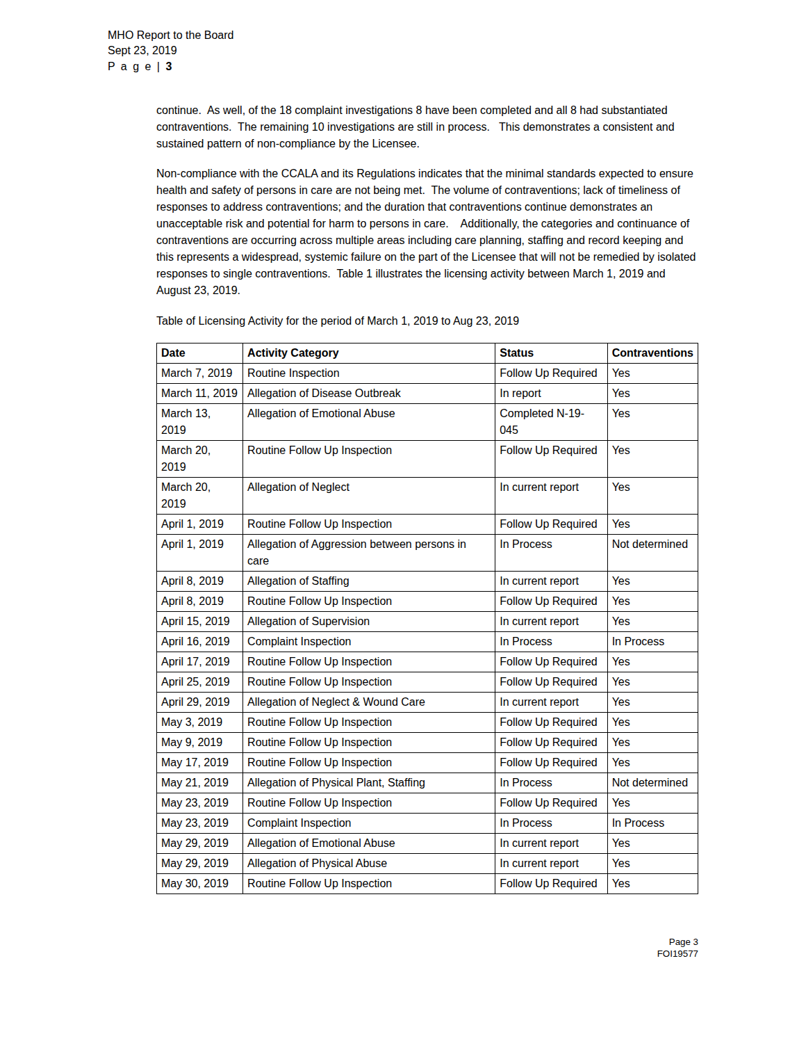MHO Report to the Board
Sept 23, 2019
P a g e | 3
continue. As well, of the 18 complaint investigations 8 have been completed and all 8 had substantiated contraventions. The remaining 10 investigations are still in process. This demonstrates a consistent and sustained pattern of non-compliance by the Licensee.
Non-compliance with the CCALA and its Regulations indicates that the minimal standards expected to ensure health and safety of persons in care are not being met. The volume of contraventions; lack of timeliness of responses to address contraventions; and the duration that contraventions continue demonstrates an unacceptable risk and potential for harm to persons in care. Additionally, the categories and continuance of contraventions are occurring across multiple areas including care planning, staffing and record keeping and this represents a widespread, systemic failure on the part of the Licensee that will not be remedied by isolated responses to single contraventions. Table 1 illustrates the licensing activity between March 1, 2019 and August 23, 2019.
Table of Licensing Activity for the period of March 1, 2019 to Aug 23, 2019
| Date | Activity Category | Status | Contraventions |
| --- | --- | --- | --- |
| March 7, 2019 | Routine Inspection | Follow Up Required | Yes |
| March 11, 2019 | Allegation of Disease Outbreak | In report | Yes |
| March 13, 2019 | Allegation of Emotional Abuse | Completed N-19-045 | Yes |
| March 20, 2019 | Routine Follow Up Inspection | Follow Up Required | Yes |
| March 20, 2019 | Allegation of Neglect | In current report | Yes |
| April 1, 2019 | Routine Follow Up Inspection | Follow Up Required | Yes |
| April 1, 2019 | Allegation of Aggression between persons in care | In Process | Not determined |
| April 8, 2019 | Allegation of Staffing | In current report | Yes |
| April 8, 2019 | Routine Follow Up Inspection | Follow Up Required | Yes |
| April 15, 2019 | Allegation of Supervision | In current report | Yes |
| April 16, 2019 | Complaint Inspection | In Process | In Process |
| April 17, 2019 | Routine Follow Up Inspection | Follow Up Required | Yes |
| April 25, 2019 | Routine Follow Up Inspection | Follow Up Required | Yes |
| April 29, 2019 | Allegation of Neglect & Wound Care | In current report | Yes |
| May 3, 2019 | Routine Follow Up Inspection | Follow Up Required | Yes |
| May 9, 2019 | Routine Follow Up Inspection | Follow Up Required | Yes |
| May 17, 2019 | Routine Follow Up Inspection | Follow Up Required | Yes |
| May 21, 2019 | Allegation of Physical Plant, Staffing | In Process | Not determined |
| May 23, 2019 | Routine Follow Up Inspection | Follow Up Required | Yes |
| May 23, 2019 | Complaint Inspection | In Process | In Process |
| May 29, 2019 | Allegation of Emotional Abuse | In current report | Yes |
| May 29, 2019 | Allegation of Physical Abuse | In current report | Yes |
| May 30, 2019 | Routine Follow Up Inspection | Follow Up Required | Yes |
Page 3
FOI19577